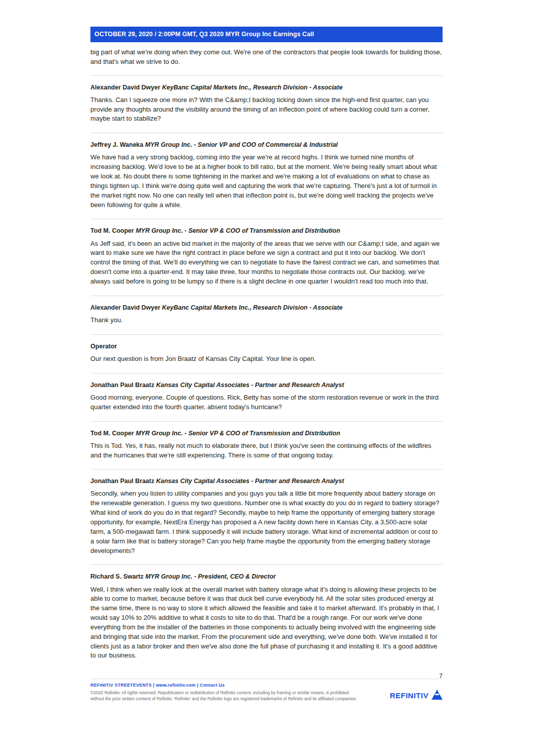OCTOBER 29, 2020 / 2:00PM GMT, Q3 2020 MYR Group Inc Earnings Call
big part of what we're doing when they come out. We're one of the contractors that people look towards for building those, and that's what we strive to do.
Alexander David Dwyer KeyBanc Capital Markets Inc., Research Division - Associate
Thanks. Can I squeeze one more in? With the C&amp;I backlog ticking down since the high-end first quarter, can you provide any thoughts around the visibility around the timing of an inflection point of where backlog could turn a corner, maybe start to stabilize?
Jeffrey J. Waneka MYR Group Inc. - Senior VP and COO of Commercial & Industrial
We have had a very strong backlog, coming into the year we're at record highs. I think we turned nine months of increasing backlog. We'd love to be at a higher book to bill ratio, but at the moment. We're being really smart about what we look at. No doubt there is some tightening in the market and we're making a lot of evaluations on what to chase as things tighten up. I think we're doing quite well and capturing the work that we're capturing. There's just a lot of turmoil in the market right now. No one can really tell when that inflection point is, but we're doing well tracking the projects we've been following for quite a while.
Tod M. Cooper MYR Group Inc. - Senior VP & COO of Transmission and Distribution
As Jeff said, it's been an active bid market in the majority of the areas that we serve with our C&amp;I side, and again we want to make sure we have the right contract in place before we sign a contract and put it into our backlog. We don't control the timing of that. We'll do everything we can to negotiate to have the fairest contract we can, and sometimes that doesn't come into a quarter-end. It may take three, four months to negotiate those contracts out. Our backlog. we've always said before is going to be lumpy so if there is a slight decline in one quarter I wouldn't read too much into that.
Alexander David Dwyer KeyBanc Capital Markets Inc., Research Division - Associate
Thank you.
Operator
Our next question is from Jon Braatz of Kansas City Capital. Your line is open.
Jonathan Paul Braatz Kansas City Capital Associates - Partner and Research Analyst
Good morning, everyone. Couple of questions. Rick, Betty has some of the storm restoration revenue or work in the third quarter extended into the fourth quarter, absent today's hurricane?
Tod M. Cooper MYR Group Inc. - Senior VP & COO of Transmission and Distribution
This is Tod. Yes, it has, really not much to elaborate there, but I think you've seen the continuing effects of the wildfires and the hurricanes that we're still experiencing. There is some of that ongoing today.
Jonathan Paul Braatz Kansas City Capital Associates - Partner and Research Analyst
Secondly, when you listen to utility companies and you guys you talk a little bit more frequently about battery storage on the renewable generation. I guess my two questions. Number one is what exactly do you do in regard to battery storage? What kind of work do you do in that regard? Secondly, maybe to help frame the opportunity of emerging battery storage opportunity, for example, NextEra Energy has proposed a A new facility down here in Kansas City, a 3,500-acre solar farm, a 500-megawatt farm. I think supposedly it will include battery storage. What kind of incremental addition or cost to a solar farm like that is battery storage? Can you help frame maybe the opportunity from the emerging battery storage developments?
Richard S. Swartz MYR Group Inc. - President, CEO & Director
Well, I think when we really look at the overall market with battery storage what it's doing is allowing these projects to be able to come to market, because before it was that duck bell curve everybody hit. All the solar sites produced energy at the same time, there is no way to store it which allowed the feasible and take it to market afterward. It's probably in that, I would say 10% to 20% additive to what it costs to site to do that. That'd be a rough range. For our work we've done everything from be the installer of the batteries in those components to actually being involved with the engineering side and bringing that side into the market. From the procurement side and everything, we've done both. We've installed it for clients just as a labor broker and then we've also done the full phase of purchasing it and installing it. It's a good additive to our business.
7
REFINITIV STREETEVENTS | www.refinitiv.com | Contact Us
©2020 Refinitiv. All rights reserved. Republication or redistribution of Refinitiv content, including by framing or similar means, is prohibited without the prior written consent of Refinitiv. 'Refinitiv' and the Refinitiv logo are registered trademarks of Refinitiv and its affiliated companies.
REFINITIV